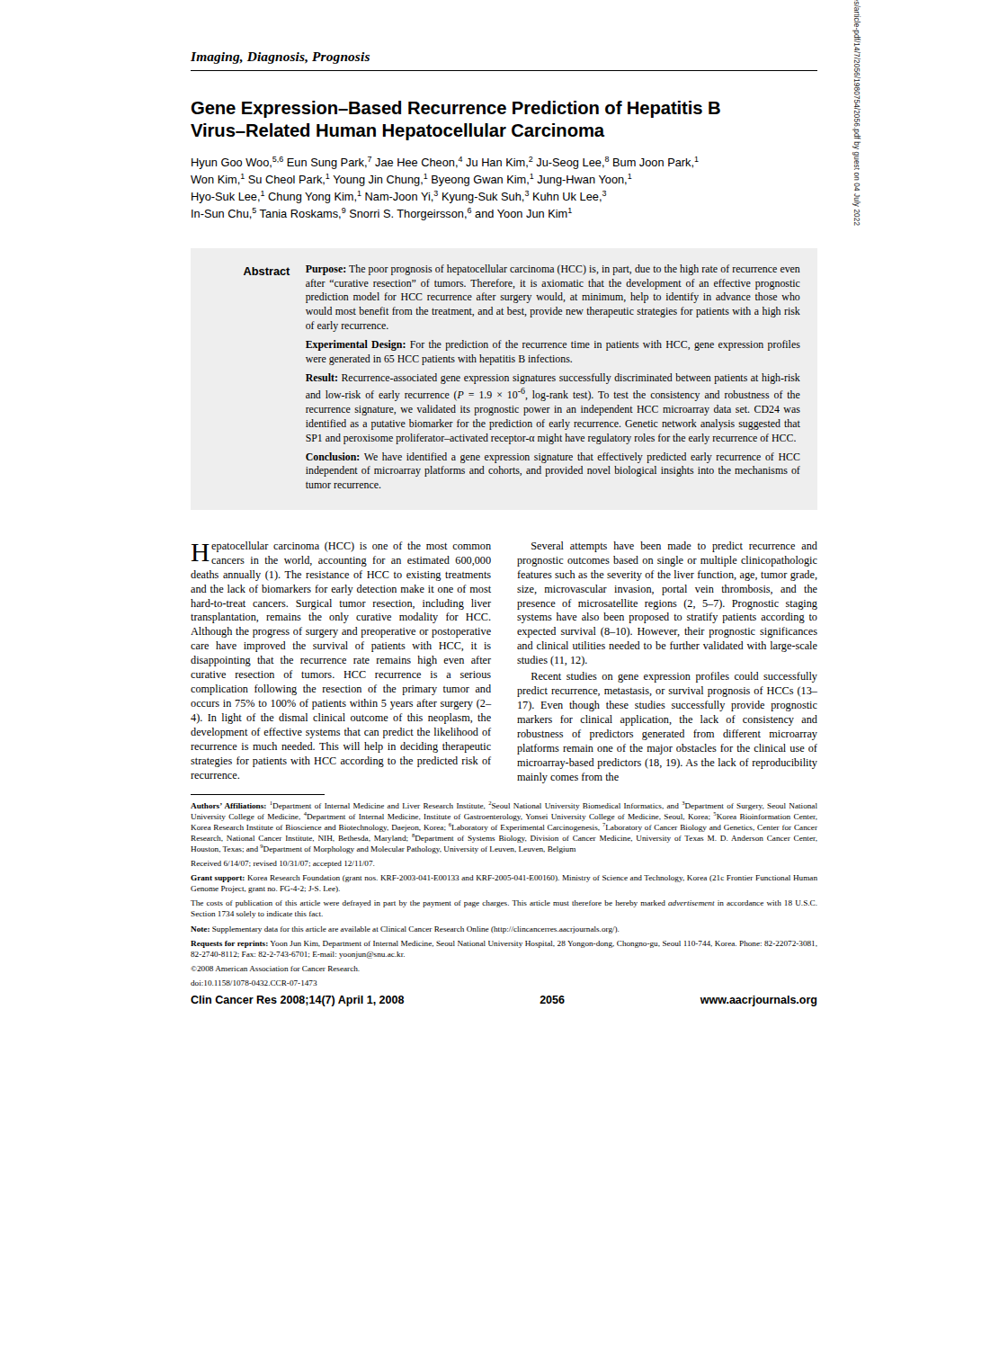Imaging, Diagnosis, Prognosis
Gene Expression–Based Recurrence Prediction of Hepatitis B
Virus–Related Human Hepatocellular Carcinoma
Hyun Goo Woo,5,6 Eun Sung Park,7 Jae Hee Cheon,4 Ju Han Kim,2 Ju-Seog Lee,8 Bum Joon Park,1
Won Kim,1 Su Cheol Park,1 Young Jin Chung,1 Byeong Gwan Kim,1 Jung-Hwan Yoon,1
Hyo-Suk Lee,1 Chung Yong Kim,1 Nam-Joon Yi,3 Kyung-Suk Suh,3 Kuhn Uk Lee,3
In-Sun Chu,5 Tania Roskams,9 Snorri S. Thorgeirsson,6 and Yoon Jun Kim1
Abstract
Purpose: The poor prognosis of hepatocellular carcinoma (HCC) is, in part, due to the high rate of recurrence even after “curative resection” of tumors. Therefore, it is axiomatic that the development of an effective prognostic prediction model for HCC recurrence after surgery would, at minimum, help to identify in advance those who would most benefit from the treatment, and at best, provide new therapeutic strategies for patients with a high risk of early recurrence.
Experimental Design: For the prediction of the recurrence time in patients with HCC, gene expression profiles were generated in 65 HCC patients with hepatitis B infections.
Result: Recurrence-associated gene expression signatures successfully discriminated between patients at high-risk and low-risk of early recurrence (P = 1.9 × 10-6, log-rank test). To test the consistency and robustness of the recurrence signature, we validated its prognostic power in an independent HCC microarray data set. CD24 was identified as a putative biomarker for the prediction of early recurrence. Genetic network analysis suggested that SP1 and peroxisome proliferator–activated receptor-α might have regulatory roles for the early recurrence of HCC.
Conclusion: We have identified a gene expression signature that effectively predicted early recurrence of HCC independent of microarray platforms and cohorts, and provided novel biological insights into the mechanisms of tumor recurrence.
Hepatocellular carcinoma (HCC) is one of the most common cancers in the world, accounting for an estimated 600,000 deaths annually (1). The resistance of HCC to existing treatments and the lack of biomarkers for early detection make it one of most hard-to-treat cancers. Surgical tumor resection, including liver transplantation, remains the only curative modality for HCC. Although the progress of surgery and preoperative or postoperative care have improved the survival of patients with HCC, it is disappointing that the recurrence rate remains high even after curative resection of tumors. HCC recurrence is a serious complication following the resection of the primary tumor and occurs in 75% to 100% of patients within 5 years after surgery (2–4). In light of the dismal clinical outcome of this neoplasm, the development of effective systems that can predict the likelihood of recurrence is much needed. This will help in deciding therapeutic strategies for patients with HCC according to the predicted risk of recurrence.
Several attempts have been made to predict recurrence and prognostic outcomes based on single or multiple clinicopathologic features such as the severity of the liver function, age, tumor grade, size, microvascular invasion, portal vein thrombosis, and the presence of microsatellite regions (2, 5–7). Prognostic staging systems have also been proposed to stratify patients according to expected survival (8–10). However, their prognostic significances and clinical utilities needed to be further validated with large-scale studies (11, 12).
Recent studies on gene expression profiles could successfully predict recurrence, metastasis, or survival prognosis of HCCs (13–17). Even though these studies successfully provide prognostic markers for clinical application, the lack of consistency and robustness of predictors generated from different microarray platforms remain one of the major obstacles for the clinical use of microarray-based predictors (18, 19). As the lack of reproducibility mainly comes from the
Authors’ Affiliations: 1Department of Internal Medicine and Liver Research Institute, 2Seoul National University Biomedical Informatics, and 3Department of Surgery, Seoul National University College of Medicine, 4Department of Internal Medicine, Institute of Gastroenterology, Yonsei University College of Medicine, Seoul, Korea; 5Korea Bioinformation Center, Korea Research Institute of Bioscience and Biotechnology, Daejeon, Korea; 6Laboratory of Experimental Carcinogenesis, 7Laboratory of Cancer Biology and Genetics, Center for Cancer Research, National Cancer Institute, NIH, Bethesda, Maryland; 8Department of Systems Biology, Division of Cancer Medicine, University of Texas M. D. Anderson Cancer Center, Houston, Texas; and 9Department of Morphology and Molecular Pathology, University of Leuven, Leuven, Belgium
Received 6/14/07; revised 10/31/07; accepted 12/11/07.
Grant support: Korea Research Foundation (grant nos. KRF-2003-041-E00133 and KRF-2005-041-E00160). Ministry of Science and Technology, Korea (21c Frontier Functional Human Genome Project, grant no. FG-4-2; J-S. Lee).
The costs of publication of this article were defrayed in part by the payment of page charges. This article must therefore be hereby marked advertisement in accordance with 18 U.S.C. Section 1734 solely to indicate this fact.
Note: Supplementary data for this article are available at Clinical Cancer Research Online (http://clincancerres.aacrjournals.org/).
Requests for reprints: Yoon Jun Kim, Department of Internal Medicine, Seoul National University Hospital, 28 Yongon-dong, Chongno-gu, Seoul 110-744, Korea. Phone: 82-22072-3081, 82-2740-8112; Fax: 82-2-743-6701; E-mail: yoonjun@snu.ac.kr.
©2008 American Association for Cancer Research.
doi:10.1158/1078-0432.CCR-07-1473
Clin Cancer Res 2008;14(7) April 1, 2008
2056
www.aacrjournals.org
Downloaded from http://aacrjournals.org/clincancerres/article-pdf/14/7/2056/1980754/2056.pdf by guest on 04 July 2022